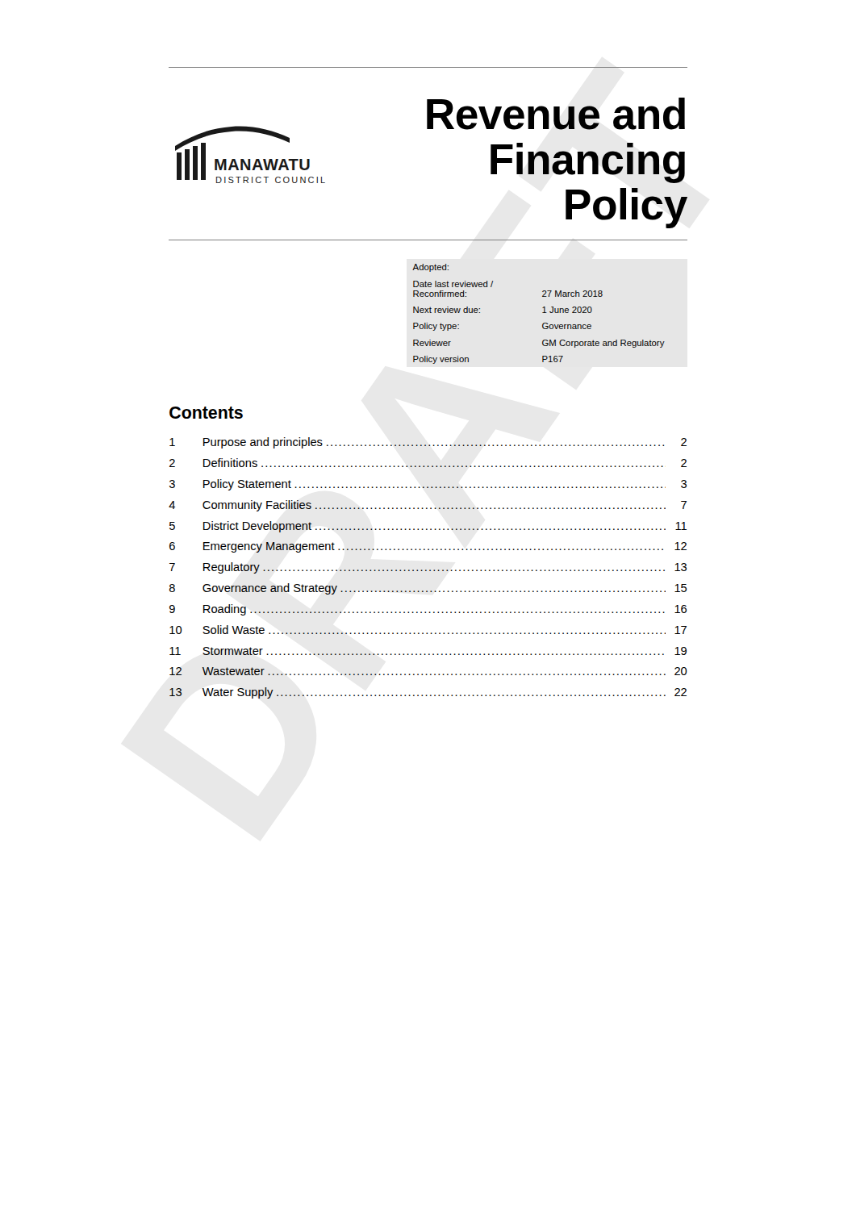DRAFT
MANAWATU DISTRICT COUNCIL
Revenue and
Financing Policy
| Adopted: | |
| Date last reviewed / Reconfirmed: | 27 March 2018 |
| Next review due: | 1 June 2020 |
| Policy type: | Governance |
| Reviewer | GM Corporate and Regulatory |
| Policy version | P167 |
Contents
1 Purpose and principles.................................................................................................................. 2
2 Definitions.................................................................................................................................. 2
3 Policy Statement..................................................................................................................... 3
4 Community Facilities................................................................................................................ 7
5 District Development.............................................................................................................. 11
6 Emergency Management....................................................................................................... 12
7 Regulatory............................................................................................................................. 13
8 Governance and Strategy....................................................................................................... 15
9 Roading.................................................................................................................................. 16
10 Solid Waste........................................................................................................................... 17
11 Stormwater........................................................................................................................... 19
12 Wastewater........................................................................................................................... 20
13 Water Supply......................................................................................................................... 22